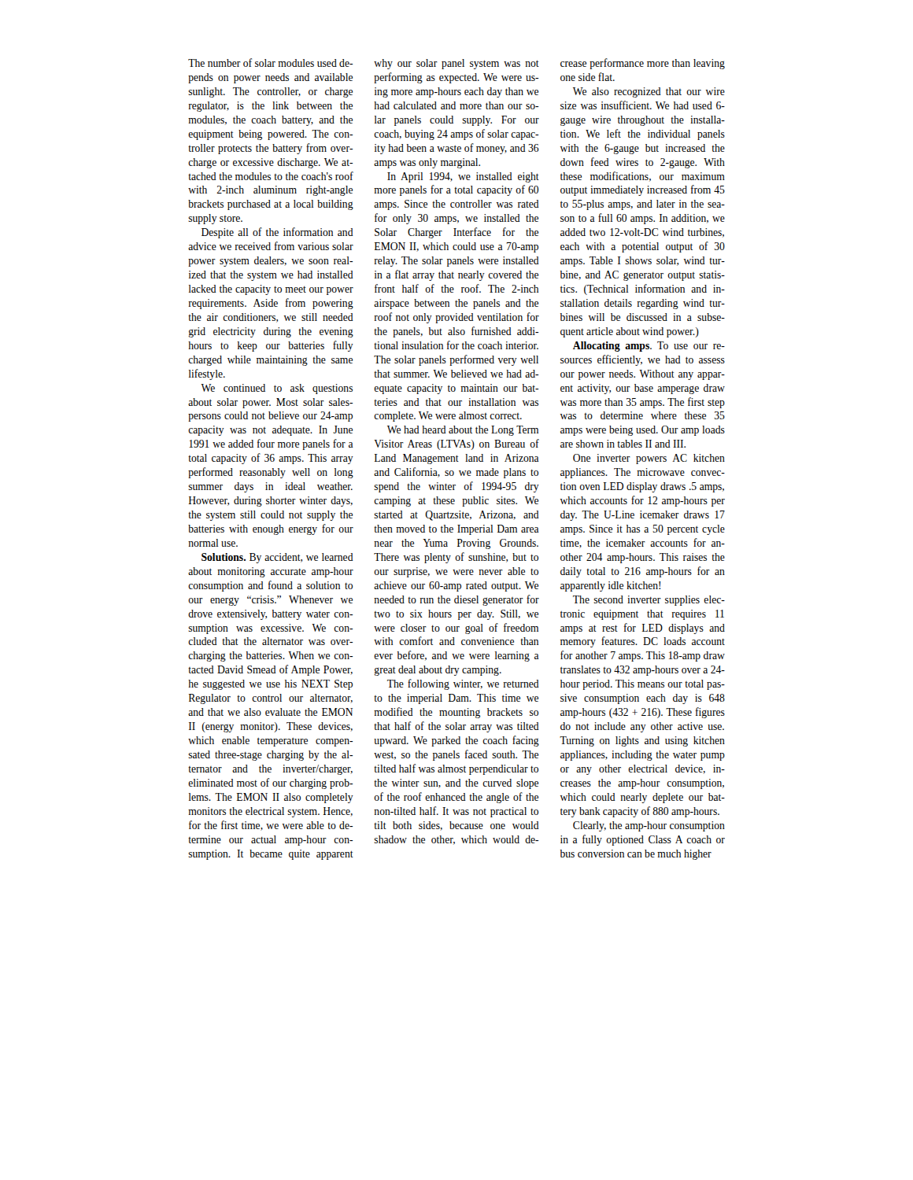The number of solar modules used depends on power needs and available sunlight. The controller, or charge regulator, is the link between the modules, the coach battery, and the equipment being powered. The controller protects the battery from overcharge or excessive discharge. We attached the modules to the coach's roof with 2-inch aluminum right-angle brackets purchased at a local building supply store.
Despite all of the information and advice we received from various solar power system dealers, we soon realized that the system we had installed lacked the capacity to meet our power requirements. Aside from powering the air conditioners, we still needed grid electricity during the evening hours to keep our batteries fully charged while maintaining the same lifestyle.
We continued to ask questions about solar power. Most solar salespersons could not believe our 24-amp capacity was not adequate. In June 1991 we added four more panels for a total capacity of 36 amps. This array performed reasonably well on long summer days in ideal weather. However, during shorter winter days, the system still could not supply the batteries with enough energy for our normal use.
Solutions. By accident, we learned about monitoring accurate amp-hour consumption and found a solution to our energy “crisis.” Whenever we drove extensively, battery water consumption was excessive. We concluded that the alternator was overcharging the batteries. When we contacted David Smead of Ample Power, he suggested we use his NEXT Step Regulator to control our alternator, and that we also evaluate the EMON II (energy monitor). These devices, which enable temperature compensated three-stage charging by the alternator and the inverter/charger, eliminated most of our charging problems. The EMON II also completely monitors the electrical system. Hence, for the first time, we were able to determine our actual amp-hour consumption. It became quite apparent why our solar panel system was not performing as expected. We were using more amp-hours each day than we had calculated and more than our solar panels could supply. For our coach, buying 24 amps of solar capacity had been a waste of money, and 36 amps was only marginal.
In April 1994, we installed eight more panels for a total capacity of 60 amps. Since the controller was rated for only 30 amps, we installed the Solar Charger Interface for the EMON II, which could use a 70-amp relay. The solar panels were installed in a flat array that nearly covered the front half of the roof. The 2-inch airspace between the panels and the roof not only provided ventilation for the panels, but also furnished additional insulation for the coach interior. The solar panels performed very well that summer. We believed we had adequate capacity to maintain our batteries and that our installation was complete. We were almost correct.
We had heard about the Long Term Visitor Areas (LTVAs) on Bureau of Land Management land in Arizona and California, so we made plans to spend the winter of 1994-95 dry camping at these public sites. We started at Quartzsite, Arizona, and then moved to the Imperial Dam area near the Yuma Proving Grounds. There was plenty of sunshine, but to our surprise, we were never able to achieve our 60-amp rated output. We needed to run the diesel generator for two to six hours per day. Still, we were closer to our goal of freedom with comfort and convenience than ever before, and we were learning a great deal about dry camping.
The following winter, we returned to the imperial Dam. This time we modified the mounting brackets so that half of the solar array was tilted upward. We parked the coach facing west, so the panels faced south. The tilted half was almost perpendicular to the winter sun, and the curved slope of the roof enhanced the angle of the non-tilted half. It was not practical to tilt both sides, because one would shadow the other, which would decrease performance more than leaving one side flat.
We also recognized that our wire size was insufficient. We had used 6-gauge wire throughout the installation. We left the individual panels with the 6-gauge but increased the down feed wires to 2-gauge. With these modifications, our maximum output immediately increased from 45 to 55-plus amps, and later in the season to a full 60 amps. In addition, we added two 12-volt-DC wind turbines, each with a potential output of 30 amps. Table I shows solar, wind turbine, and AC generator output statistics. (Technical information and installation details regarding wind turbines will be discussed in a subsequent article about wind power.)
Allocating amps. To use our resources efficiently, we had to assess our power needs. Without any apparent activity, our base amperage draw was more than 35 amps. The first step was to determine where these 35 amps were being used. Our amp loads are shown in tables II and III.
One inverter powers AC kitchen appliances. The microwave convection oven LED display draws .5 amps, which accounts for 12 amp-hours per day. The U-Line icemaker draws 17 amps. Since it has a 50 percent cycle time, the icemaker accounts for another 204 amp-hours. This raises the daily total to 216 amp-hours for an apparently idle kitchen!
The second inverter supplies electronic equipment that requires 11 amps at rest for LED displays and memory features. DC loads account for another 7 amps. This 18-amp draw translates to 432 amp-hours over a 24-hour period. This means our total passive consumption each day is 648 amp-hours (432 + 216). These figures do not include any other active use. Turning on lights and using kitchen appliances, including the water pump or any other electrical device, increases the amp-hour consumption, which could nearly deplete our battery bank capacity of 880 amp-hours.
Clearly, the amp-hour consumption in a fully optioned Class A coach or bus conversion can be much higher